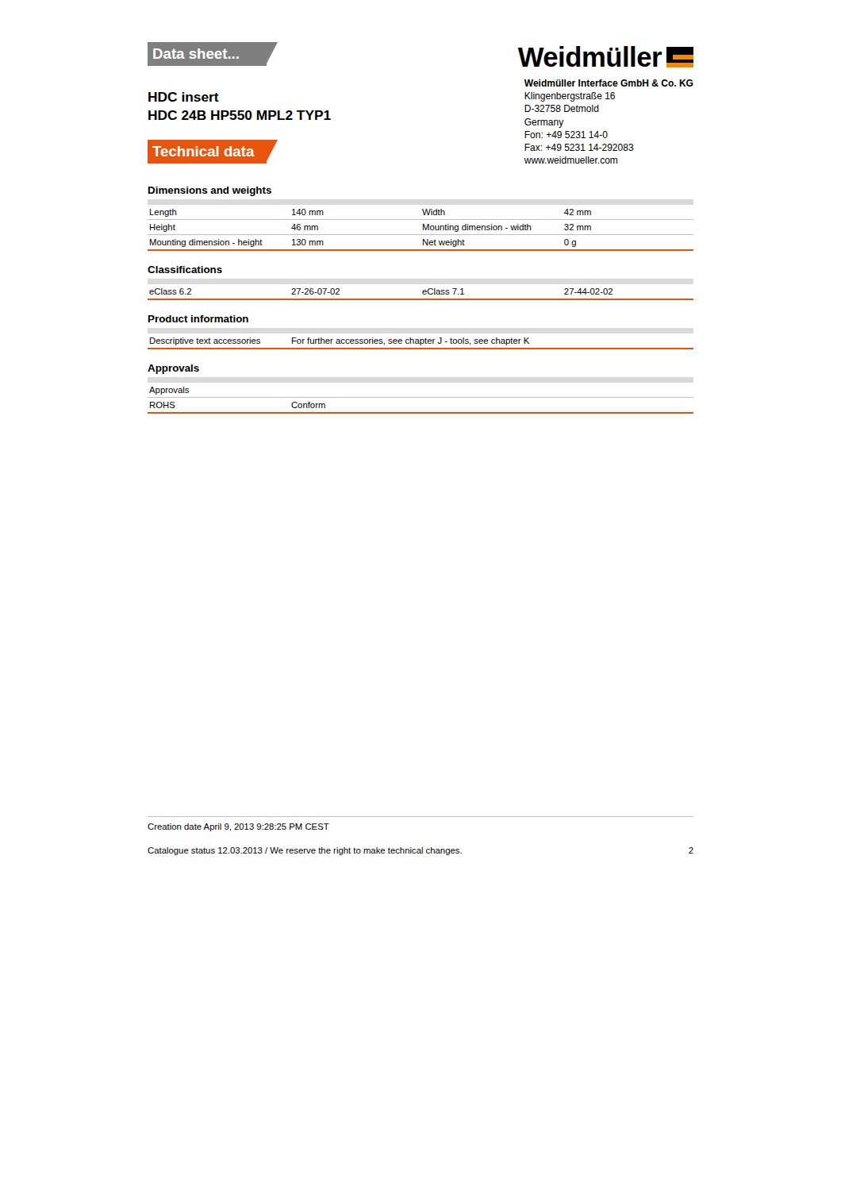Data sheet...
Weidmüller
HDC insert
HDC 24B HP550 MPL2 TYP1
Technical data
Weidmüller Interface GmbH & Co. KG
Klingenbergstraße 16
D-32758 Detmold
Germany
Fon: +49 5231 14-0
Fax: +49 5231 14-292083
www.weidmueller.com
Dimensions and weights
| Length | 140 mm | Width | 42 mm |
| Height | 46 mm | Mounting dimension - width | 32 mm |
| Mounting dimension - height | 130 mm | Net weight | 0 g |
Classifications
| eClass 6.2 | 27-26-07-02 | eClass 7.1 | 27-44-02-02 |
Product information
| Descriptive text accessories | For further accessories, see chapter J - tools, see chapter K |
Approvals
| Approvals | |
| ROHS | Conform |
Creation date April 9, 2013 9:28:25 PM CEST
Catalogue status 12.03.2013 / We reserve the right to make technical changes.
2